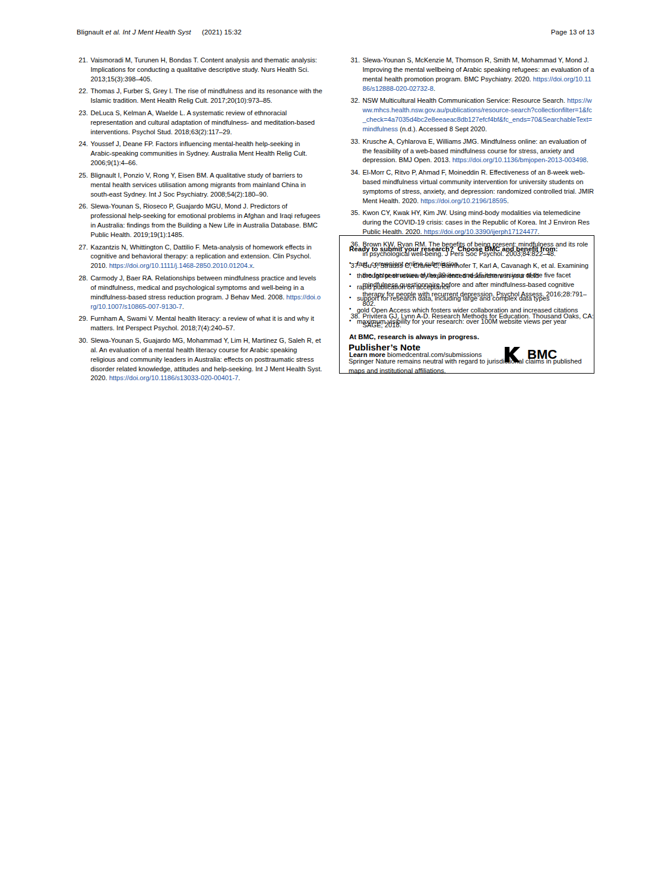Blignault et al. Int J Ment Health Syst(2021) 15:32
Page 13 of 13
Vaismoradi M, Turunen H, Bondas T. Content analysis and thematic analysis: Implications for conducting a qualitative descriptive study. Nurs Health Sci. 2013;15(3):398–405.
Thomas J, Furber S, Grey I. The rise of mindfulness and its resonance with the Islamic tradition. Ment Health Relig Cult. 2017;20(10):973–85.
DeLuca S, Kelman A, Waelde L. A systematic review of ethnoracial representation and cultural adaptation of mindfulness- and meditation-based interventions. Psychol Stud. 2018;63(2):117–29.
Youssef J, Deane FP. Factors influencing mental-health help-seeking in Arabic-speaking communities in Sydney. Australia Ment Health Relig Cult. 2006;9(1):4–66.
Blignault I, Ponzio V, Rong Y, Eisen BM. A qualitative study of barriers to mental health services utilisation among migrants from mainland China in south-east Sydney. Int J Soc Psychiatry. 2008;54(2):180–90.
Slewa-Younan S, Rioseco P, Guajardo MGU, Mond J. Predictors of professional help-seeking for emotional problems in Afghan and Iraqi refugees in Australia: findings from the Building a New Life in Australia Database. BMC Public Health. 2019;19(1):1485.
Kazantzis N, Whittington C, Dattilio F. Meta-analysis of homework effects in cognitive and behavioral therapy: a replication and extension. Clin Psychol. 2010. https://doi.org/10.1111/j.1468-2850.2010.01204.x.
Carmody J, Baer RA. Relationships between mindfulness practice and levels of mindfulness, medical and psychological symptoms and well-being in a mindfulness-based stress reduction program. J Behav Med. 2008. https://doi.org/10.1007/s10865-007-9130-7.
Furnham A, Swami V. Mental health literacy: a review of what it is and why it matters. Int Perspect Psychol. 2018;7(4):240–57.
Slewa-Younan S, Guajardo MG, Mohammad Y, Lim H, Martinez G, Saleh R, et al. An evaluation of a mental health literacy course for Arabic speaking religious and community leaders in Australia: effects on posttraumatic stress disorder related knowledge, attitudes and help-seeking. Int J Ment Health Syst. 2020. https://doi.org/10.1186/s13033-020-00401-7.
Slewa-Younan S, McKenzie M, Thomson R, Smith M, Mohammad Y, Mond J. Improving the mental wellbeing of Arabic speaking refugees: an evaluation of a mental health promotion program. BMC Psychiatry. 2020. https://doi.org/10.1186/s12888-020-02732-8.
NSW Multicultural Health Communication Service: Resource Search. https://www.mhcs.health.nsw.gov.au/publications/resource-search?collectionfilter=1&fc_check=4a7035d4bc2e8eeaeac8db127efcf4bf&fc_ends=70&SearchableText=mindfulness (n.d.). Accessed 8 Sept 2020.
Krusche A, Cyhlarova E, Williams JMG. Mindfulness online: an evaluation of the feasibility of a web-based mindfulness course for stress, anxiety and depression. BMJ Open. 2013. https://doi.org/10.1136/bmjopen-2013-003498.
El-Morr C, Ritvo P, Ahmad F, Moineddin R. Effectiveness of an 8-week web-based mindfulness virtual community intervention for university students on symptoms of stress, anxiety, and depression: randomized controlled trial. JMIR Ment Health. 2020. https://doi.org/10.2196/18595.
Kwon CY, Kwak HY, Kim JW. Using mind-body modalities via telemedicine during the COVID-19 crisis: cases in the Republic of Korea. Int J Environ Res Public Health. 2020. https://doi.org/10.3390/ijerph17124477.
Brown KW, Ryan RM. The benefits of being present: mindfulness and its role in psychological well-being. J Pers Soc Psychol. 2003;84:822–48.
Gu J, Strauss C, Crane C, Barnhofer T, Karl A, Cavanagh K, et al. Examining the factor structure of the 39-item and 15-item versions of the five facet mindfulness questionnaire before and after mindfulness-based cognitive therapy for people with recurrent depression. Psychol Assess. 2016;28:791–802.
Privitera GJ, Lynn A-D. Research Methods for Education. Thousand Oaks, CA: SAGE; 2018.
Publisher’s Note
Springer Nature remains neutral with regard to jurisdictional claims in published maps and institutional affiliations.
Ready to submit your research? Choose BMC and benefit from:
fast, convenient online submission
thorough peer review by experienced researchers in your field
rapid publication on acceptance
support for research data, including large and complex data types
gold Open Access which fosters wider collaboration and increased citations
maximum visibility for your research: over 100M website views per year
At BMC, research is always in progress.
Learn more biomedcentral.com/submissions
BMC